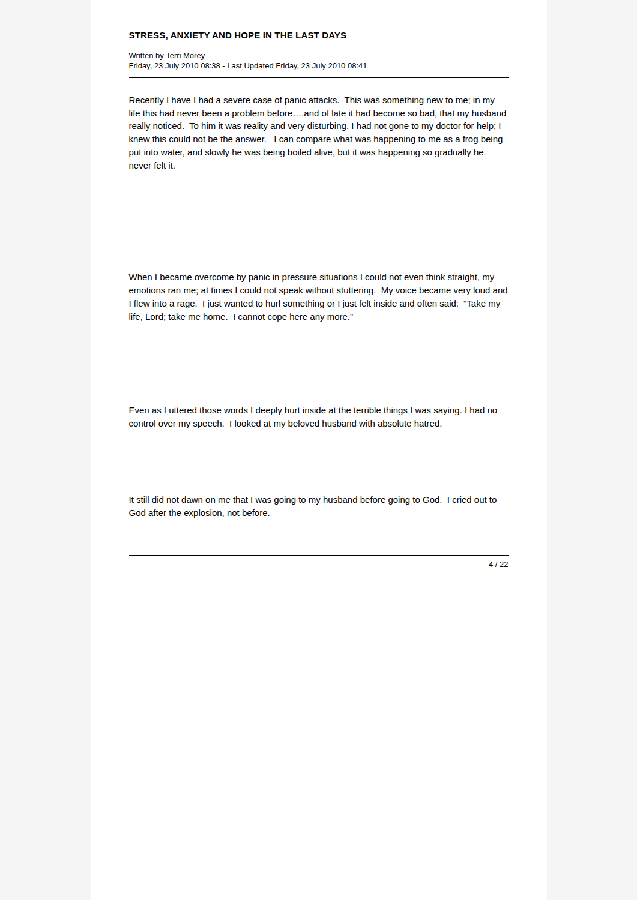STRESS, ANXIETY AND HOPE IN THE LAST DAYS
Written by Terri Morey
Friday, 23 July 2010 08:38 - Last Updated Friday, 23 July 2010 08:41
Recently I have I had a severe case of panic attacks. This was something new to me; in my life this had never been a problem before….and of late it had become so bad, that my husband really noticed. To him it was reality and very disturbing. I had not gone to my doctor for help; I knew this could not be the answer. I can compare what was happening to me as a frog being put into water, and slowly he was being boiled alive, but it was happening so gradually he never felt it.
When I became overcome by panic in pressure situations I could not even think straight, my emotions ran me; at times I could not speak without stuttering. My voice became very loud and I flew into a rage. I just wanted to hurl something or I just felt inside and often said: “Take my life, Lord; take me home. I cannot cope here any more.”
Even as I uttered those words I deeply hurt inside at the terrible things I was saying. I had no control over my speech. I looked at my beloved husband with absolute hatred.
It still did not dawn on me that I was going to my husband before going to God. I cried out to God after the explosion, not before.
4 / 22